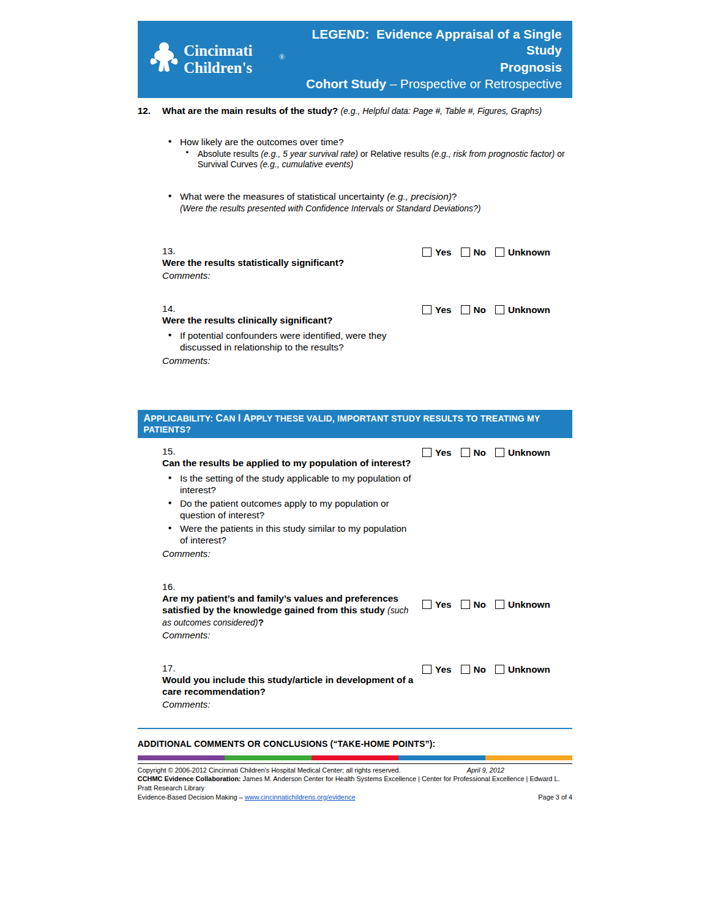Cincinnati Children's ®
LEGEND: Evidence Appraisal of a Single Study
Prognosis
Cohort Study – Prospective or Retrospective
12.
What are the main results of the study? (e.g., Helpful data: Page #, Table #, Figures, Graphs)
How likely are the outcomes over time?
Absolute results (e.g., 5 year survival rate) or Relative results (e.g., risk from prognostic factor) or Survival Curves (e.g., cumulative events)
What were the measures of statistical uncertainty (e.g., precision)?
(Were the results presented with Confidence Intervals or Standard Deviations?)
13.
Were the results statistically significant?
Comments:
Yes No Unknown
14.
Were the results clinically significant?
If potential confounders were identified, were they discussed in relationship to the results?
Comments:
Yes No Unknown
APPLICABILITY: CAN I APPLY THESE VALID, IMPORTANT STUDY RESULTS TO TREATING MY PATIENTS?
15.
Can the results be applied to my population of interest?
Is the setting of the study applicable to my population of interest?
Do the patient outcomes apply to my population or question of interest?
Were the patients in this study similar to my population of interest?
Comments:
Yes No Unknown
16.
Are my patient’s and family’s values and preferences satisfied by the knowledge gained from this study (such as outcomes considered)?
Comments:
Yes No Unknown
17.
Would you include this study/article in development of a care recommendation?
Comments:
Yes No Unknown
Additional Comments or Conclusions (“Take-Home Points”):
Copyright © 2006-2012 Cincinnati Children's Hospital Medical Center; all rights reserved.
April 9, 2012
CCHMC Evidence Collaboration: James M. Anderson Center for Health Systems Excellence | Center for Professional Excellence | Edward L. Pratt Research Library
Evidence-Based Decision Making – www.cincinnatichildrens.org/evidence
Page 3 of 4